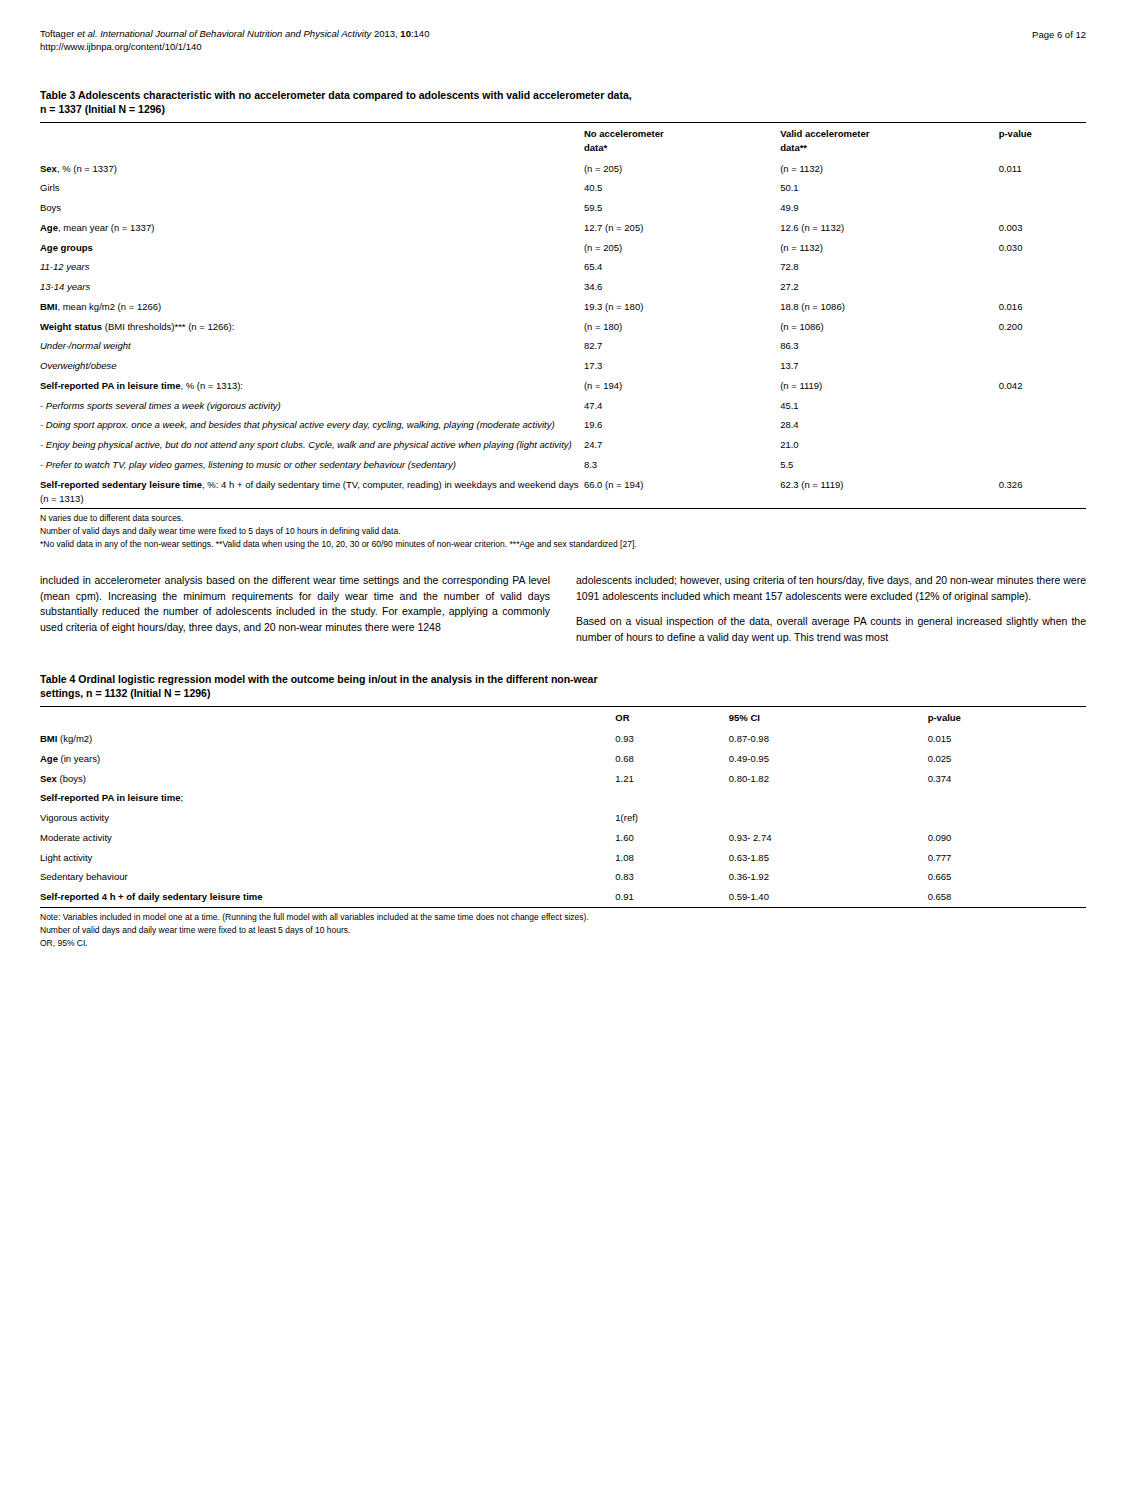Toftager et al. International Journal of Behavioral Nutrition and Physical Activity 2013, 10:140
http://www.ijbnpa.org/content/10/1/140
Page 6 of 12
Table 3 Adolescents characteristic with no accelerometer data compared to adolescents with valid accelerometer data,
n = 1337 (Initial N = 1296)
| | No accelerometer data* | Valid accelerometer data** | p-value |
| --- | --- | --- | --- |
| Sex , % (n = 1337) | (n = 205) | (n = 1132) | 0.011 |
| Girls | 40.5 | 50.1 | |
| Boys | 59.5 | 49.9 | |
| Age , mean year (n = 1337) | 12.7 (n = 205) | 12.6 (n = 1132) | 0.003 |
| Age groups | (n = 205) | (n = 1132) | 0.030 |
| 11-12 years | 65.4 | 72.8 | |
| 13-14 years | 34.6 | 27.2 | |
| BMI , mean kg/m2 (n = 1266) | 19.3 (n = 180) | 18.8 (n = 1086) | 0.016 |
| Weight status (BMI thresholds)*** (n = 1266): | (n = 180) | (n = 1086) | 0.200 |
| Under-/normal weight | 82.7 | 86.3 | |
| Overweight/obese | 17.3 | 13.7 | |
| Self-reported PA in leisure time , % (n = 1313): | (n = 194) | (n = 1119) | 0.042 |
| - Performs sports several times a week (vigorous activity) | 47.4 | 45.1 | |
| - Doing sport approx. once a week, and besides that physical active every day, cycling, walking, playing (moderate activity) | 19.6 | 28.4 | |
| - Enjoy being physical active, but do not attend any sport clubs. Cycle, walk and are physical active when playing (light activity) | 24.7 | 21.0 | |
| - Prefer to watch TV, play video games, listening to music or other sedentary behaviour (sedentary) | 8.3 | 5.5 | |
| Self-reported sedentary leisure time , %: 4 h + of daily sedentary time (TV, computer, reading) in weekdays and weekend days (n = 1313) | 66.0 (n = 194) | 62.3 (n = 1119) | 0.326 |
N varies due to different data sources.
Number of valid days and daily wear time were fixed to 5 days of 10 hours in defining valid data.
*No valid data in any of the non-wear settings. **Valid data when using the 10, 20, 30 or 60/90 minutes of non-wear criterion. ***Age and sex standardized [27].
included in accelerometer analysis based on the different wear time settings and the corresponding PA level (mean cpm). Increasing the minimum requirements for daily wear time and the number of valid days substantially reduced the number of adolescents included in the study. For example, applying a commonly used criteria of eight hours/day, three days, and 20 non-wear minutes there were 1248
adolescents included; however, using criteria of ten hours/day, five days, and 20 non-wear minutes there were 1091 adolescents included which meant 157 adolescents were excluded (12% of original sample).
Based on a visual inspection of the data, overall average PA counts in general increased slightly when the number of hours to define a valid day went up. This trend was most
Table 4 Ordinal logistic regression model with the outcome being in/out in the analysis in the different non-wear
settings, n = 1132 (Initial N = 1296)
| | OR | 95% CI | p-value |
| --- | --- | --- | --- |
| BMI (kg/m2) | 0.93 | 0.87-0.98 | 0.015 |
| Age (in years) | 0.68 | 0.49-0.95 | 0.025 |
| Sex (boys) | 1.21 | 0.80-1.82 | 0.374 |
| Self-reported PA in leisure time ; | | | |
| Vigorous activity | 1(ref) | | |
| Moderate activity | 1.60 | 0.93- 2.74 | 0.090 |
| Light activity | 1.08 | 0.63-1.85 | 0.777 |
| Sedentary behaviour | 0.83 | 0.36-1.92 | 0.665 |
| Self-reported 4 h + of daily sedentary leisure time | 0.91 | 0.59-1.40 | 0.658 |
Note: Variables included in model one at a time. (Running the full model with all variables included at the same time does not change effect sizes).
Number of valid days and daily wear time were fixed to at least 5 days of 10 hours.
OR, 95% CI.